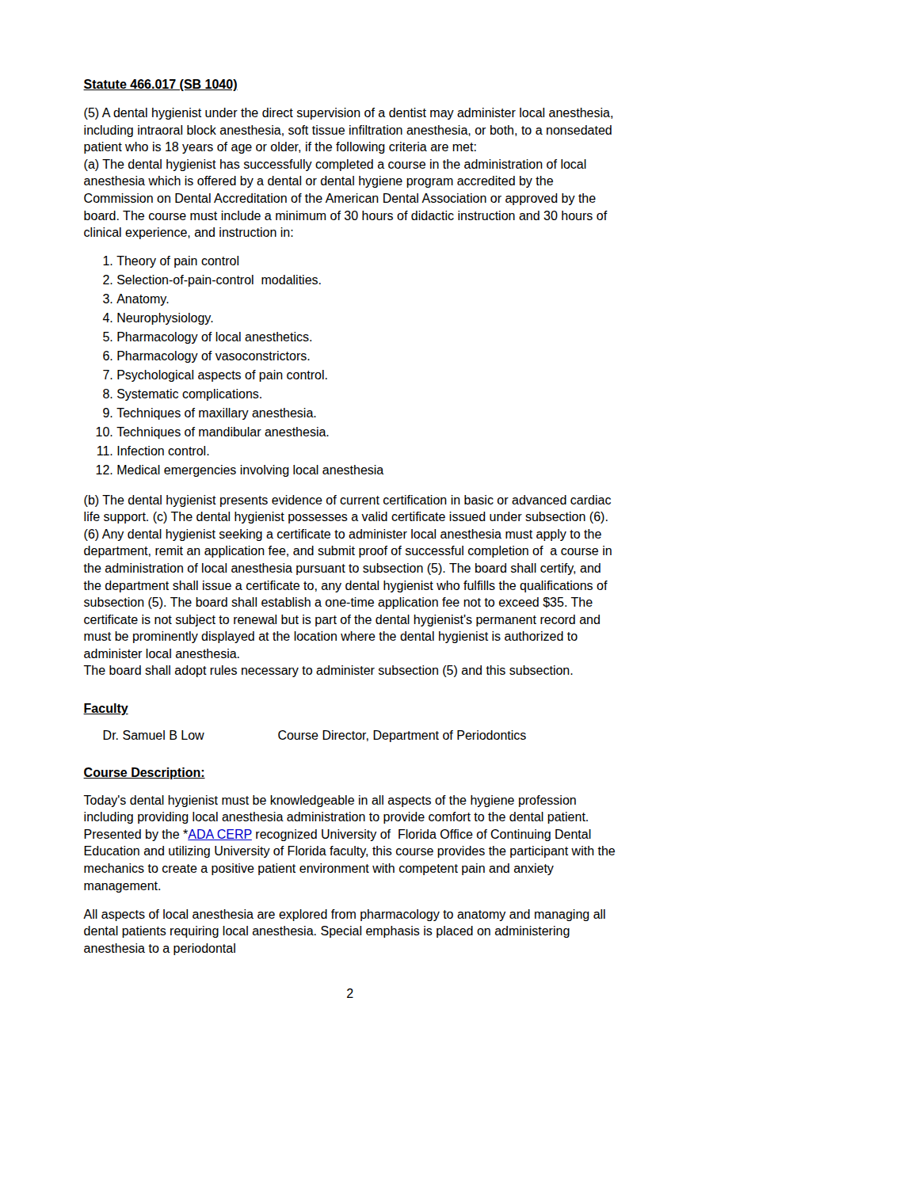Statute 466.017 (SB 1040)
(5) A dental hygienist under the direct supervision of a dentist may administer local anesthesia, including intraoral block anesthesia, soft tissue infiltration anesthesia, or both, to a nonsedated patient who is 18 years of age or older, if the following criteria are met:
(a) The dental hygienist has successfully completed a course in the administration of local anesthesia which is offered by a dental or dental hygiene program accredited by the Commission on Dental Accreditation of the American Dental Association or approved by the board. The course must include a minimum of 30 hours of didactic instruction and 30 hours of clinical experience, and instruction in:
Theory of pain control
Selection-of-pain-control modalities.
Anatomy.
Neurophysiology.
Pharmacology of local anesthetics.
Pharmacology of vasoconstrictors.
Psychological aspects of pain control.
Systematic complications.
Techniques of maxillary anesthesia.
Techniques of mandibular anesthesia.
Infection control.
Medical emergencies involving local anesthesia
(b) The dental hygienist presents evidence of current certification in basic or advanced cardiac life support. (c) The dental hygienist possesses a valid certificate issued under subsection (6).
(6) Any dental hygienist seeking a certificate to administer local anesthesia must apply to the department, remit an application fee, and submit proof of successful completion of a course in the administration of local anesthesia pursuant to subsection (5). The board shall certify, and the department shall issue a certificate to, any dental hygienist who fulfills the qualifications of subsection (5). The board shall establish a one-time application fee not to exceed $35. The certificate is not subject to renewal but is part of the dental hygienist's permanent record and must be prominently displayed at the location where the dental hygienist is authorized to administer local anesthesia.
The board shall adopt rules necessary to administer subsection (5) and this subsection.
Faculty
Dr. Samuel B Low Course Director, Department of Periodontics
Course Description:
Today's dental hygienist must be knowledgeable in all aspects of the hygiene profession including providing local anesthesia administration to provide comfort to the dental patient. Presented by the *ADA CERP recognized University of Florida Office of Continuing Dental Education and utilizing University of Florida faculty, this course provides the participant with the mechanics to create a positive patient environment with competent pain and anxiety management.
All aspects of local anesthesia are explored from pharmacology to anatomy and managing all dental patients requiring local anesthesia. Special emphasis is placed on administering anesthesia to a periodontal
2